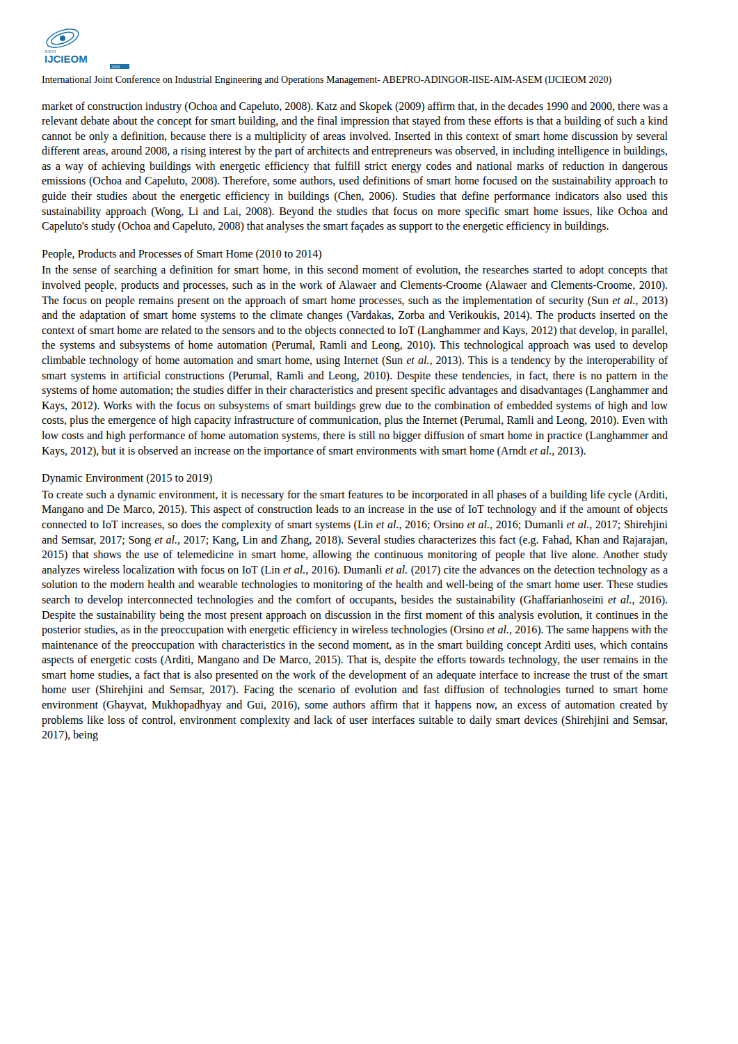XXVI IJCIEOM 2020
International Joint Conference on Industrial Engineering and Operations Management- ABEPRO-ADINGOR-IISE-AIM-ASEM (IJCIEOM 2020)
market of construction industry (Ochoa and Capeluto, 2008). Katz and Skopek (2009) affirm that, in the decades 1990 and 2000, there was a relevant debate about the concept for smart building, and the final impression that stayed from these efforts is that a building of such a kind cannot be only a definition, because there is a multiplicity of areas involved. Inserted in this context of smart home discussion by several different areas, around 2008, a rising interest by the part of architects and entrepreneurs was observed, in including intelligence in buildings, as a way of achieving buildings with energetic efficiency that fulfill strict energy codes and national marks of reduction in dangerous emissions (Ochoa and Capeluto, 2008). Therefore, some authors, used definitions of smart home focused on the sustainability approach to guide their studies about the energetic efficiency in buildings (Chen, 2006). Studies that define performance indicators also used this sustainability approach (Wong, Li and Lai, 2008). Beyond the studies that focus on more specific smart home issues, like Ochoa and Capeluto's study (Ochoa and Capeluto, 2008) that analyses the smart façades as support to the energetic efficiency in buildings.
People, Products and Processes of Smart Home (2010 to 2014)
In the sense of searching a definition for smart home, in this second moment of evolution, the researches started to adopt concepts that involved people, products and processes, such as in the work of Alawaer and Clements-Croome (Alawaer and Clements-Croome, 2010). The focus on people remains present on the approach of smart home processes, such as the implementation of security (Sun et al., 2013) and the adaptation of smart home systems to the climate changes (Vardakas, Zorba and Verikoukis, 2014). The products inserted on the context of smart home are related to the sensors and to the objects connected to IoT (Langhammer and Kays, 2012) that develop, in parallel, the systems and subsystems of home automation (Perumal, Ramli and Leong, 2010). This technological approach was used to develop climbable technology of home automation and smart home, using Internet (Sun et al., 2013). This is a tendency by the interoperability of smart systems in artificial constructions (Perumal, Ramli and Leong, 2010). Despite these tendencies, in fact, there is no pattern in the systems of home automation; the studies differ in their characteristics and present specific advantages and disadvantages (Langhammer and Kays, 2012). Works with the focus on subsystems of smart buildings grew due to the combination of embedded systems of high and low costs, plus the emergence of high capacity infrastructure of communication, plus the Internet (Perumal, Ramli and Leong, 2010). Even with low costs and high performance of home automation systems, there is still no bigger diffusion of smart home in practice (Langhammer and Kays, 2012), but it is observed an increase on the importance of smart environments with smart home (Arndt et al., 2013).
Dynamic Environment (2015 to 2019)
To create such a dynamic environment, it is necessary for the smart features to be incorporated in all phases of a building life cycle (Arditi, Mangano and De Marco, 2015). This aspect of construction leads to an increase in the use of IoT technology and if the amount of objects connected to IoT increases, so does the complexity of smart systems (Lin et al., 2016; Orsino et al., 2016; Dumanli et al., 2017; Shirehjini and Semsar, 2017; Song et al., 2017; Kang, Lin and Zhang, 2018). Several studies characterizes this fact (e.g. Fahad, Khan and Rajarajan, 2015) that shows the use of telemedicine in smart home, allowing the continuous monitoring of people that live alone. Another study analyzes wireless localization with focus on IoT (Lin et al., 2016). Dumanli et al. (2017) cite the advances on the detection technology as a solution to the modern health and wearable technologies to monitoring of the health and well-being of the smart home user. These studies search to develop interconnected technologies and the comfort of occupants, besides the sustainability (Ghaffarianhoseini et al., 2016). Despite the sustainability being the most present approach on discussion in the first moment of this analysis evolution, it continues in the posterior studies, as in the preoccupation with energetic efficiency in wireless technologies (Orsino et al., 2016). The same happens with the maintenance of the preoccupation with characteristics in the second moment, as in the smart building concept Arditi uses, which contains aspects of energetic costs (Arditi, Mangano and De Marco, 2015). That is, despite the efforts towards technology, the user remains in the smart home studies, a fact that is also presented on the work of the development of an adequate interface to increase the trust of the smart home user (Shirehjini and Semsar, 2017). Facing the scenario of evolution and fast diffusion of technologies turned to smart home environment (Ghayvat, Mukhopadhyay and Gui, 2016), some authors affirm that it happens now, an excess of automation created by problems like loss of control, environment complexity and lack of user interfaces suitable to daily smart devices (Shirehjini and Semsar, 2017), being